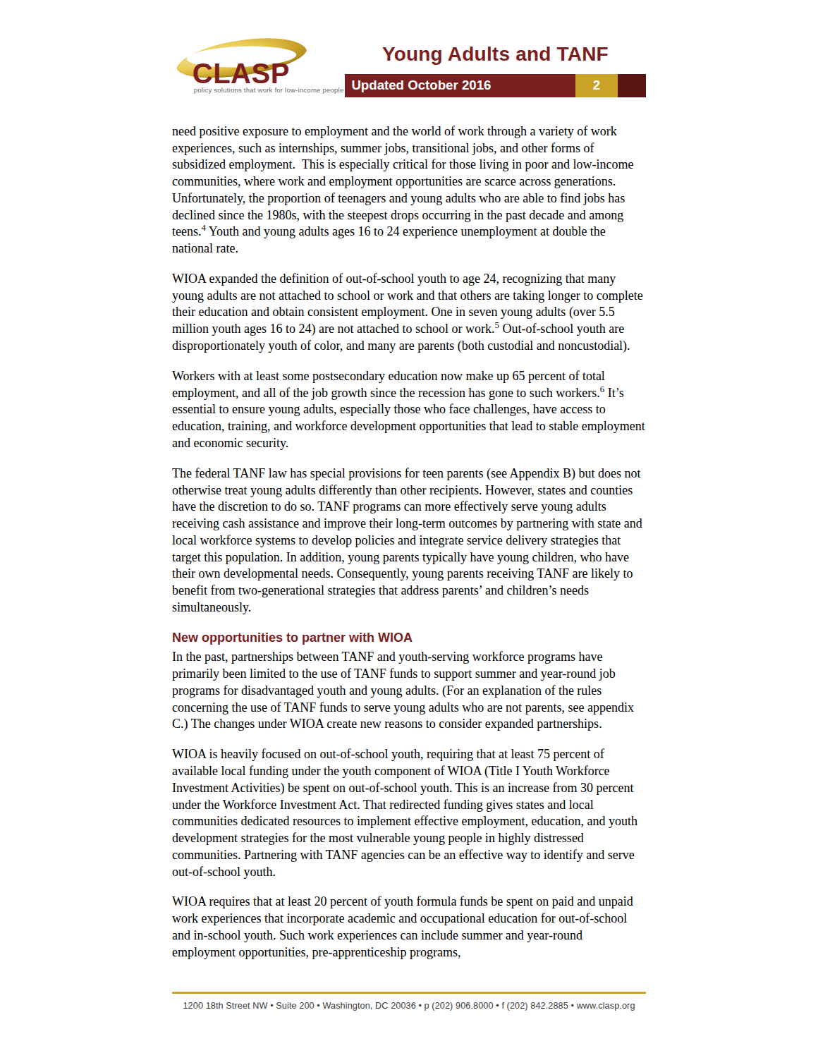CLASP
policy solutions that work for low-income people
Young Adults and TANF
Updated October 2016
2
need positive exposure to employment and the world of work through a variety of work experiences, such as internships, summer jobs, transitional jobs, and other forms of subsidized employment. This is especially critical for those living in poor and low-income communities, where work and employment opportunities are scarce across generations. Unfortunately, the proportion of teenagers and young adults who are able to find jobs has declined since the 1980s, with the steepest drops occurring in the past decade and among teens.4 Youth and young adults ages 16 to 24 experience unemployment at double the national rate.
WIOA expanded the definition of out-of-school youth to age 24, recognizing that many young adults are not attached to school or work and that others are taking longer to complete their education and obtain consistent employment. One in seven young adults (over 5.5 million youth ages 16 to 24) are not attached to school or work.5 Out-of-school youth are disproportionately youth of color, and many are parents (both custodial and noncustodial).
Workers with at least some postsecondary education now make up 65 percent of total employment, and all of the job growth since the recession has gone to such workers.6 It’s essential to ensure young adults, especially those who face challenges, have access to education, training, and workforce development opportunities that lead to stable employment and economic security.
The federal TANF law has special provisions for teen parents (see Appendix B) but does not otherwise treat young adults differently than other recipients. However, states and counties have the discretion to do so. TANF programs can more effectively serve young adults receiving cash assistance and improve their long-term outcomes by partnering with state and local workforce systems to develop policies and integrate service delivery strategies that target this population. In addition, young parents typically have young children, who have their own developmental needs. Consequently, young parents receiving TANF are likely to benefit from two-generational strategies that address parents’ and children’s needs simultaneously.
New opportunities to partner with WIOA
In the past, partnerships between TANF and youth-serving workforce programs have primarily been limited to the use of TANF funds to support summer and year-round job programs for disadvantaged youth and young adults. (For an explanation of the rules concerning the use of TANF funds to serve young adults who are not parents, see appendix C.) The changes under WIOA create new reasons to consider expanded partnerships.
WIOA is heavily focused on out-of-school youth, requiring that at least 75 percent of available local funding under the youth component of WIOA (Title I Youth Workforce Investment Activities) be spent on out-of-school youth. This is an increase from 30 percent under the Workforce Investment Act. That redirected funding gives states and local communities dedicated resources to implement effective employment, education, and youth development strategies for the most vulnerable young people in highly distressed communities. Partnering with TANF agencies can be an effective way to identify and serve out-of-school youth.
WIOA requires that at least 20 percent of youth formula funds be spent on paid and unpaid work experiences that incorporate academic and occupational education for out-of-school and in-school youth. Such work experiences can include summer and year-round employment opportunities, pre-apprenticeship programs,
1200 18th Street NW • Suite 200 • Washington, DC 20036 • p (202) 906.8000 • f (202) 842.2885 • www.clasp.org